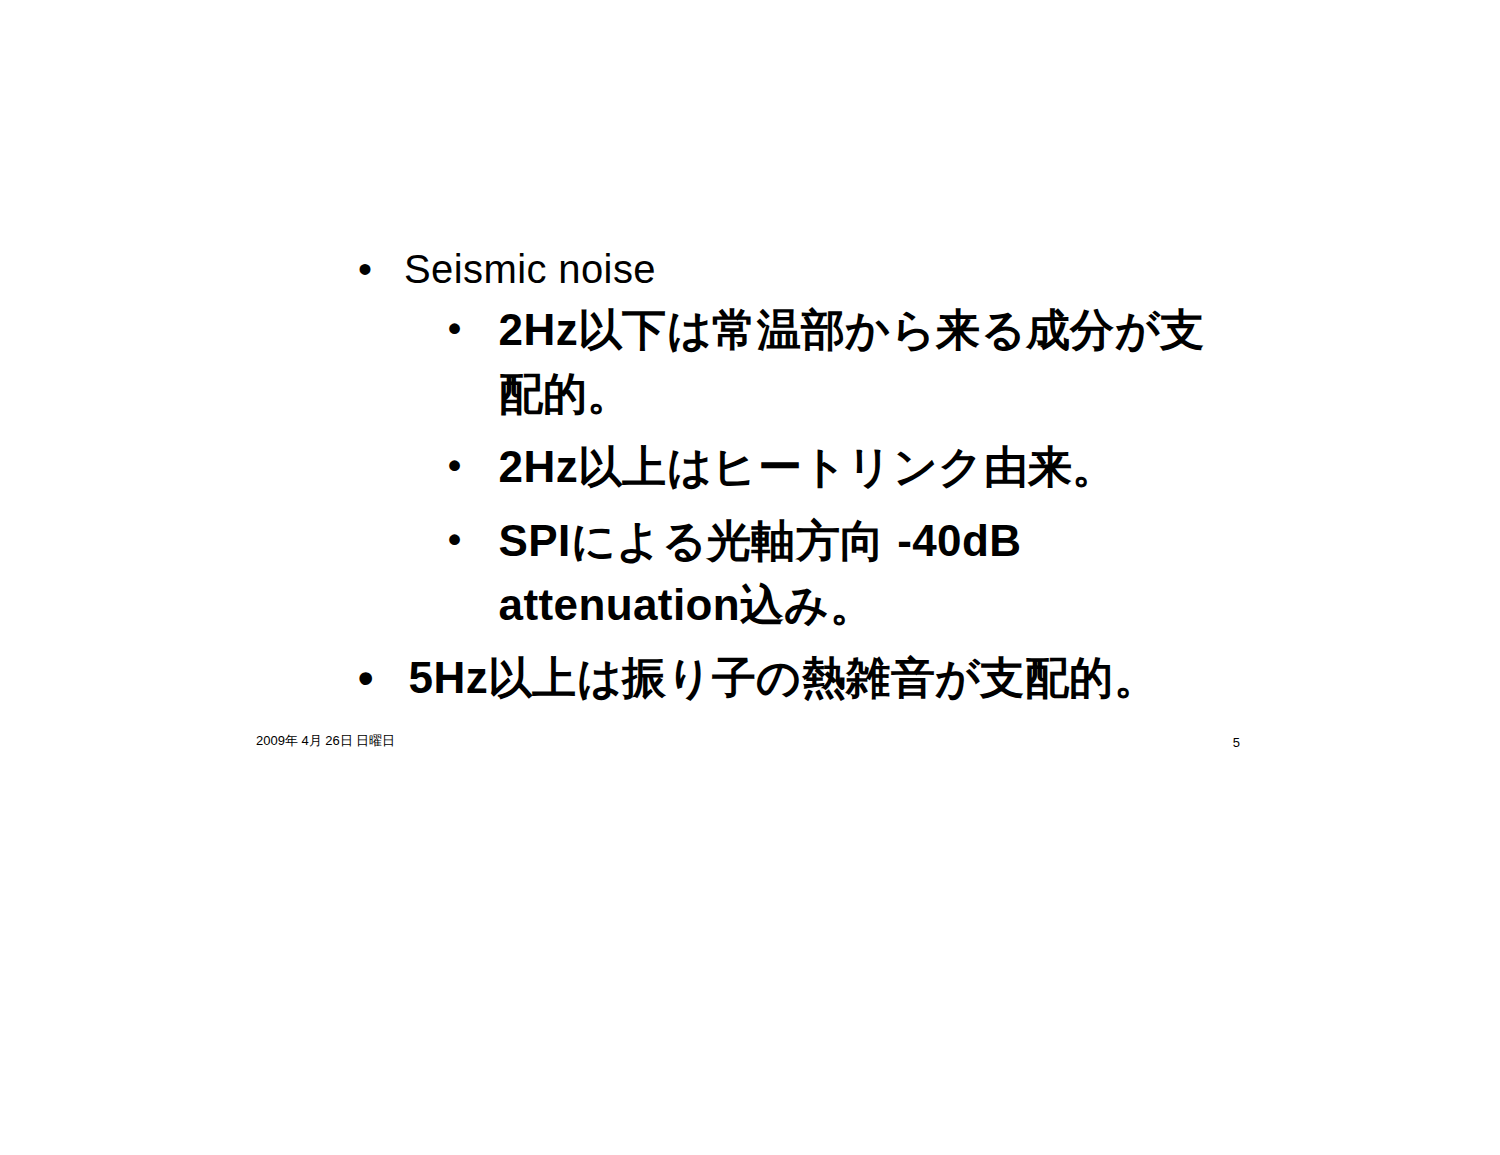Seismic noise
2Hz以下は常温部から来る成分が支配的。
2Hz以上はヒートリンク由来。
SPIによる光軸方向 -40dB attenuation込み。
5Hz以上は振り子の熱雑音が支配的。
2009年 4月 26日 日曜日
5